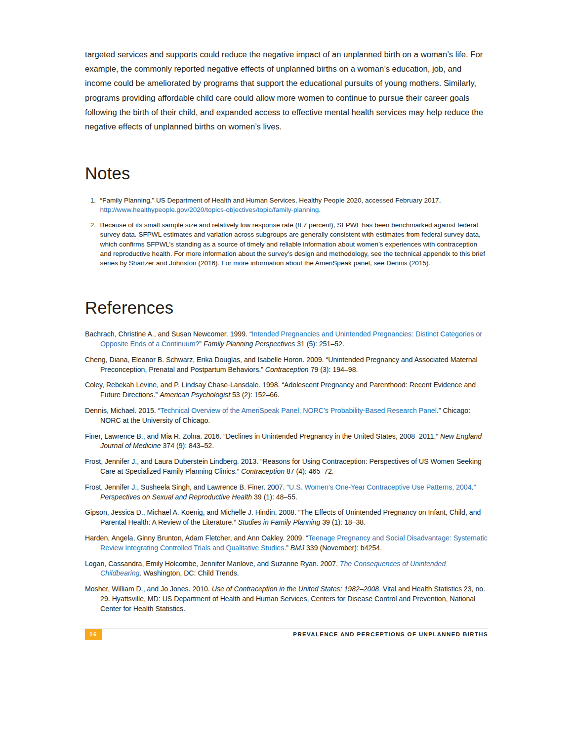targeted services and supports could reduce the negative impact of an unplanned birth on a woman’s life. For example, the commonly reported negative effects of unplanned births on a woman’s education, job, and income could be ameliorated by programs that support the educational pursuits of young mothers. Similarly, programs providing affordable child care could allow more women to continue to pursue their career goals following the birth of their child, and expanded access to effective mental health services may help reduce the negative effects of unplanned births on women’s lives.
Notes
“Family Planning,” US Department of Health and Human Services, Healthy People 2020, accessed February 2017, http://www.healthypeople.gov/2020/topics-objectives/topic/family-planning.
Because of its small sample size and relatively low response rate (8.7 percent), SFPWL has been benchmarked against federal survey data. SFPWL estimates and variation across subgroups are generally consistent with estimates from federal survey data, which confirms SFPWL’s standing as a source of timely and reliable information about women’s experiences with contraception and reproductive health. For more information about the survey’s design and methodology, see the technical appendix to this brief series by Shartzer and Johnston (2016). For more information about the AmeriSpeak panel, see Dennis (2015).
References
Bachrach, Christine A., and Susan Newcomer. 1999. “Intended Pregnancies and Unintended Pregnancies: Distinct Categories or Opposite Ends of a Continuum?” Family Planning Perspectives 31 (5): 251–52.
Cheng, Diana, Eleanor B. Schwarz, Erika Douglas, and Isabelle Horon. 2009. “Unintended Pregnancy and Associated Maternal Preconception, Prenatal and Postpartum Behaviors.” Contraception 79 (3): 194–98.
Coley, Rebekah Levine, and P. Lindsay Chase-Lansdale. 1998. “Adolescent Pregnancy and Parenthood: Recent Evidence and Future Directions.” American Psychologist 53 (2): 152–66.
Dennis, Michael. 2015. “Technical Overview of the AmeriSpeak Panel, NORC’s Probability-Based Research Panel.” Chicago: NORC at the University of Chicago.
Finer, Lawrence B., and Mia R. Zolna. 2016. “Declines in Unintended Pregnancy in the United States, 2008–2011.” New England Journal of Medicine 374 (9): 843–52.
Frost, Jennifer J., and Laura Duberstein Lindberg. 2013. “Reasons for Using Contraception: Perspectives of US Women Seeking Care at Specialized Family Planning Clinics.” Contraception 87 (4): 465–72.
Frost, Jennifer J., Susheela Singh, and Lawrence B. Finer. 2007. “U.S. Women’s One-Year Contraceptive Use Patterns, 2004.” Perspectives on Sexual and Reproductive Health 39 (1): 48–55.
Gipson, Jessica D., Michael A. Koenig, and Michelle J. Hindin. 2008. “The Effects of Unintended Pregnancy on Infant, Child, and Parental Health: A Review of the Literature.” Studies in Family Planning 39 (1): 18–38.
Harden, Angela, Ginny Brunton, Adam Fletcher, and Ann Oakley. 2009. “Teenage Pregnancy and Social Disadvantage: Systematic Review Integrating Controlled Trials and Qualitative Studies.” BMJ 339 (November): b4254.
Logan, Cassandra, Emily Holcombe, Jennifer Manlove, and Suzanne Ryan. 2007. The Consequences of Unintended Childbearing. Washington, DC: Child Trends.
Mosher, William D., and Jo Jones. 2010. Use of Contraception in the United States: 1982–2008. Vital and Health Statistics 23, no. 29. Hyattsville, MD: US Department of Health and Human Services, Centers for Disease Control and Prevention, National Center for Health Statistics.
16
Prevalence and Perceptions of Unplanned Births